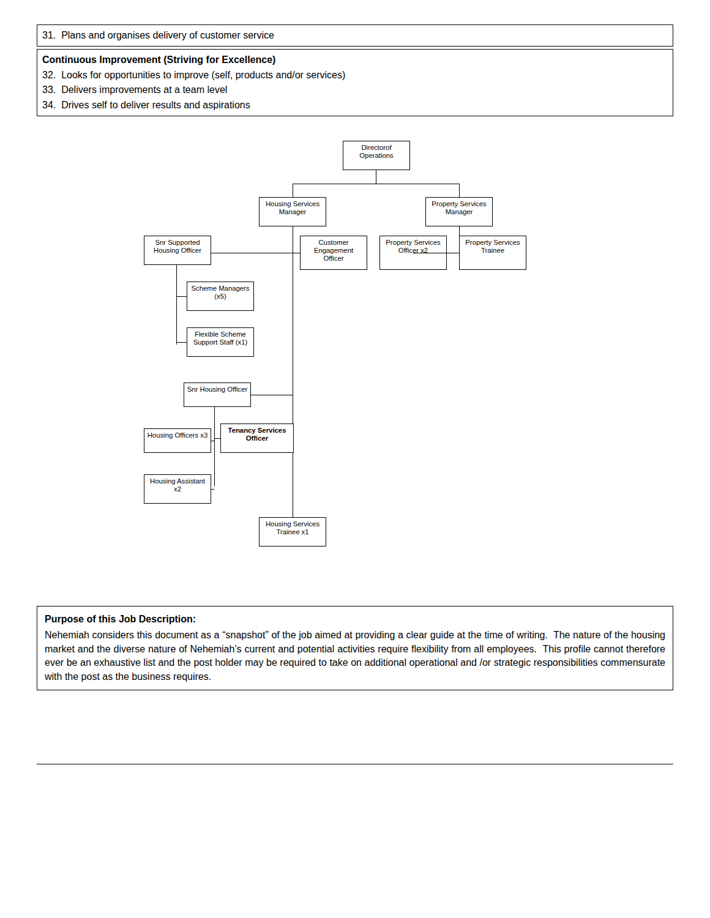31. Plans and organises delivery of customer service
Continuous Improvement (Striving for Excellence)
32. Looks for opportunities to improve (self, products and/or services)
33. Delivers improvements at a team level
34. Drives self to deliver results and aspirations
Directorof
Operations
Housing Services
Manager
Property Services
Manager
Customer
Engagement
Officer
Snr Supported
Housing Officer
Scheme Managers
(x5)
Flexible Scheme
Support Staff (x1)
Property Services
Officer x2
Property Services
Trainee
Snr Housing Officer
Housing Officers x3
Tenancy Services
Officer
Housing Assistant
x2
Housing Services
Trainee x1
Purpose of this Job Description:
Nehemiah considers this document as a “snapshot” of the job aimed at providing a clear guide at the time of writing. The nature of the housing market and the diverse nature of Nehemiah’s current and potential activities require flexibility from all employees. This profile cannot therefore ever be an exhaustive list and the post holder may be required to take on additional operational and /or strategic responsibilities commensurate with the post as the business requires.